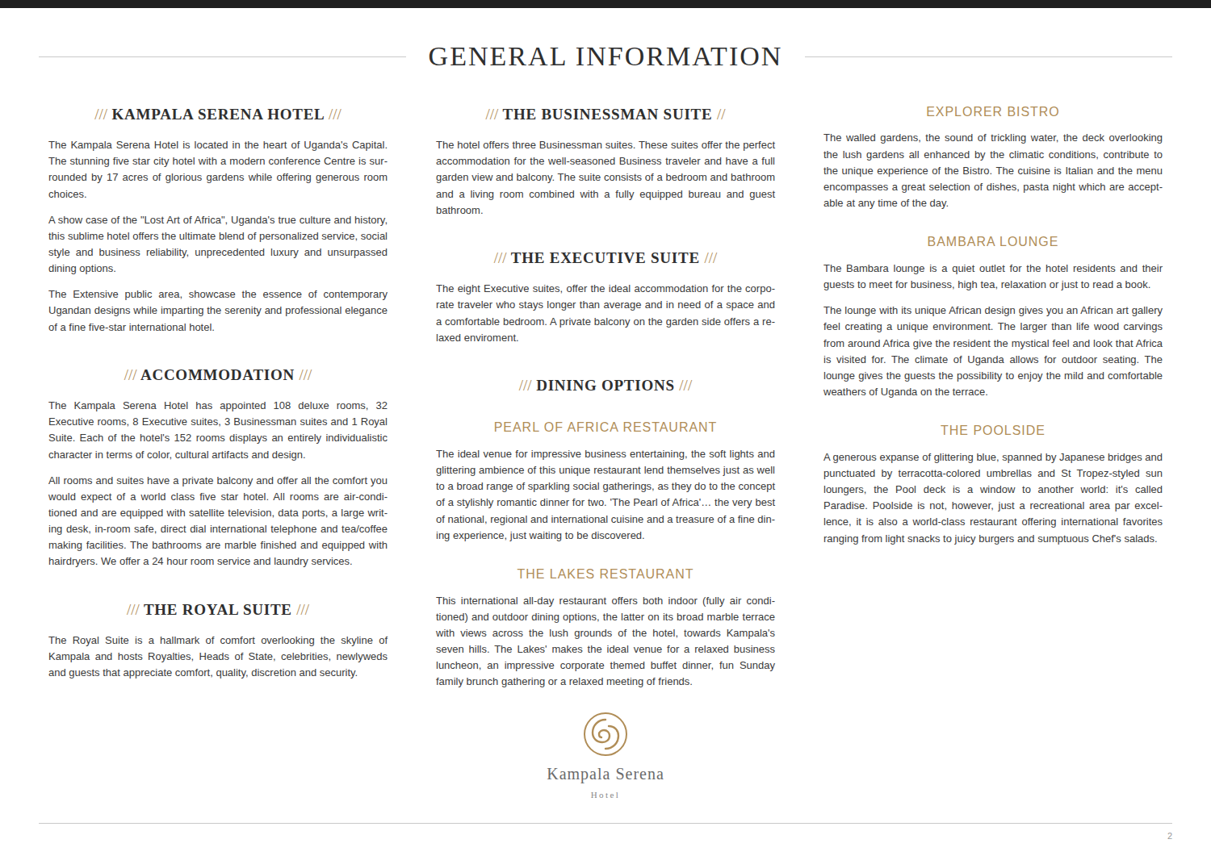General Information
/// Kampala Serena Hotel ///
The Kampala Serena Hotel is located in the heart of Uganda's Capital. The stunning five star city hotel with a modern conference Centre is surrounded by 17 acres of glorious gardens while offering generous room choices.
A show case of the "Lost Art of Africa", Uganda's true culture and history, this sublime hotel offers the ultimate blend of personalized service, social style and business reliability, unprecedented luxury and unsurpassed dining options.
The Extensive public area, showcase the essence of contemporary Ugandan designs while imparting the serenity and professional elegance of a fine five-star international hotel.
/// Accommodation ///
The Kampala Serena Hotel has appointed 108 deluxe rooms, 32 Executive rooms, 8 Executive suites, 3 Businessman suites and 1 Royal Suite. Each of the hotel's 152 rooms displays an entirely individualistic character in terms of color, cultural artifacts and design.
All rooms and suites have a private balcony and offer all the comfort you would expect of a world class five star hotel. All rooms are air-conditioned and are equipped with satellite television, data ports, a large writing desk, in-room safe, direct dial international telephone and tea/coffee making facilities. The bathrooms are marble finished and equipped with hairdryers. We offer a 24 hour room service and laundry services.
/// The Royal Suite ///
The Royal Suite is a hallmark of comfort overlooking the skyline of Kampala and hosts Royalties, Heads of State, celebrities, newlyweds and guests that appreciate comfort, quality, discretion and security.
/// The Businessman Suite //
The hotel offers three Businessman suites. These suites offer the perfect accommodation for the well-seasoned Business traveler and have a full garden view and balcony. The suite consists of a bedroom and bathroom and a living room combined with a fully equipped bureau and guest bathroom.
/// The Executive Suite ///
The eight Executive suites, offer the ideal accommodation for the corporate traveler who stays longer than average and in need of a space and a comfortable bedroom. A private balcony on the garden side offers a relaxed enviroment.
/// Dining Options ///
Pearl of Africa Restaurant
The ideal venue for impressive business entertaining, the soft lights and glittering ambience of this unique restaurant lend themselves just as well to a broad range of sparkling social gatherings, as they do to the concept of a stylishly romantic dinner for two. 'The Pearl of Africa'… the very best of national, regional and international cuisine and a treasure of a fine dining experience, just waiting to be discovered.
The Lakes Restaurant
This international all-day restaurant offers both indoor (fully air conditioned) and outdoor dining options, the latter on its broad marble terrace with views across the lush grounds of the hotel, towards Kampala's seven hills. The Lakes' makes the ideal venue for a relaxed business luncheon, an impressive corporate themed buffet dinner, fun Sunday family brunch gathering or a relaxed meeting of friends.
Kampala Serena
Hotel
Explorer Bistro
The walled gardens, the sound of trickling water, the deck overlooking the lush gardens all enhanced by the climatic conditions, contribute to the unique experience of the Bistro. The cuisine is Italian and the menu encompasses a great selection of dishes, pasta night which are acceptable at any time of the day.
Bambara Lounge
The Bambara lounge is a quiet outlet for the hotel residents and their guests to meet for business, high tea, relaxation or just to read a book.
The lounge with its unique African design gives you an African art gallery feel creating a unique environment. The larger than life wood carvings from around Africa give the resident the mystical feel and look that Africa is visited for. The climate of Uganda allows for outdoor seating. The lounge gives the guests the possibility to enjoy the mild and comfortable weathers of Uganda on the terrace.
The Poolside
A generous expanse of glittering blue, spanned by Japanese bridges and punctuated by terracotta-colored umbrellas and St Tropez-styled sun loungers, the Pool deck is a window to another world: it's called Paradise. Poolside is not, however, just a recreational area par excellence, it is also a world-class restaurant offering international favorites ranging from light snacks to juicy burgers and sumptuous Chef's salads.
2